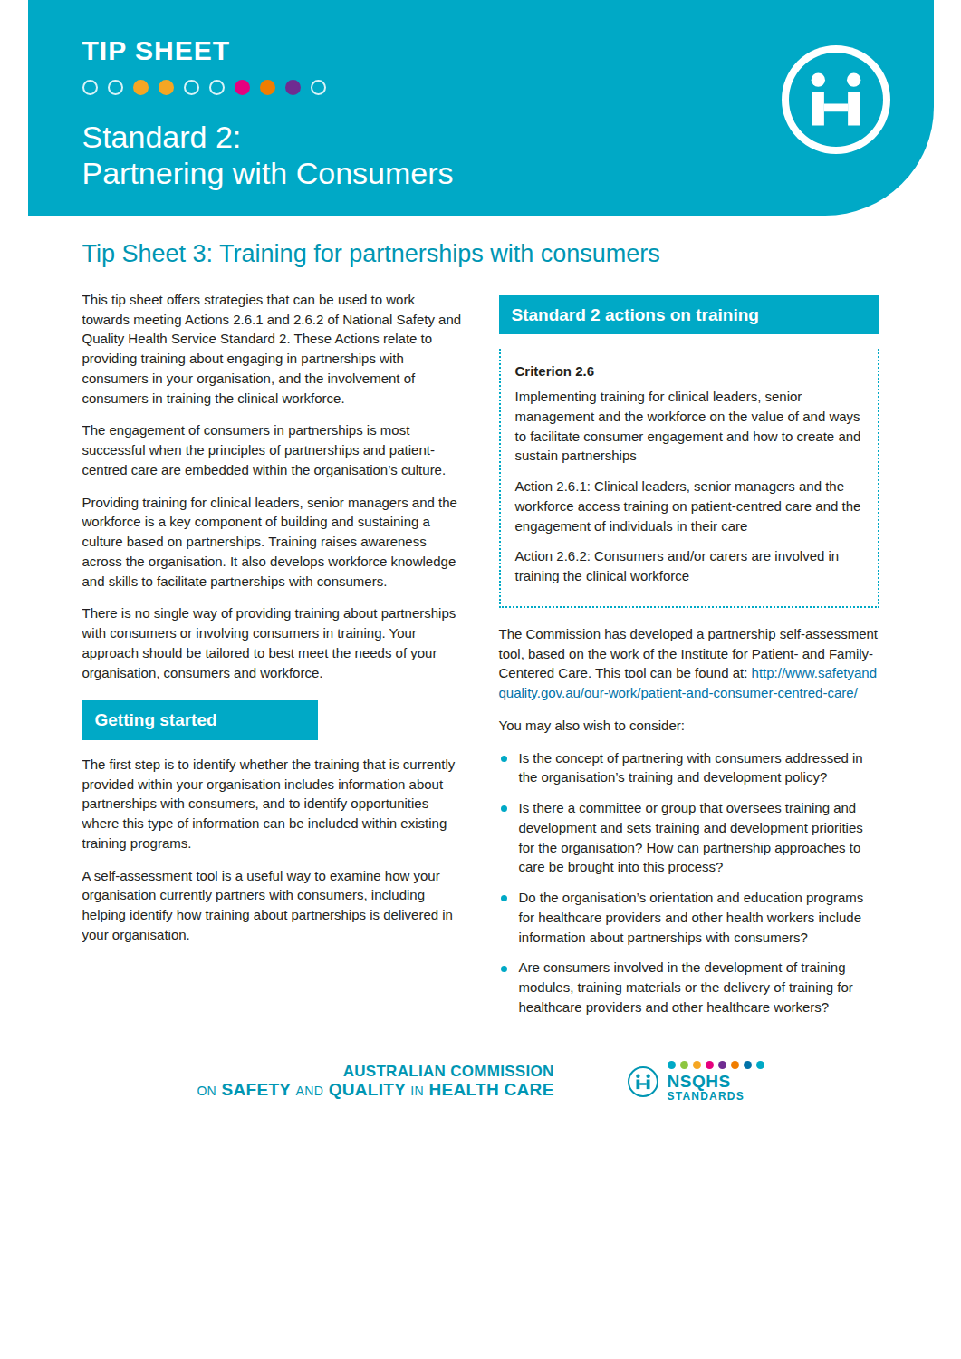Tip Sheet
Standard 2:
Partnering with Consumers
Tip Sheet 3: Training for partnerships with consumers
This tip sheet offers strategies that can be used to work towards meeting Actions 2.6.1 and 2.6.2 of National Safety and Quality Health Service Standard 2. These Actions relate to providing training about engaging in partnerships with consumers in your organisation, and the involvement of consumers in training the clinical workforce.
The engagement of consumers in partnerships is most successful when the principles of partnerships and patient-centred care are embedded within the organisation’s culture.
Providing training for clinical leaders, senior managers and the workforce is a key component of building and sustaining a culture based on partnerships. Training raises awareness across the organisation. It also develops workforce knowledge and skills to facilitate partnerships with consumers.
There is no single way of providing training about partnerships with consumers or involving consumers in training. Your approach should be tailored to best meet the needs of your organisation, consumers and workforce.
Getting started
The first step is to identify whether the training that is currently provided within your organisation includes information about partnerships with consumers, and to identify opportunities where this type of information can be included within existing training programs.
A self-assessment tool is a useful way to examine how your organisation currently partners with consumers, including helping identify how training about partnerships is delivered in your organisation.
Standard 2 actions on training
Criterion 2.6
Implementing training for clinical leaders, senior management and the workforce on the value of and ways to facilitate consumer engagement and how to create and sustain partnerships
Action 2.6.1: Clinical leaders, senior managers and the workforce access training on patient-centred care and the engagement of individuals in their care
Action 2.6.2: Consumers and/or carers are involved in training the clinical workforce
The Commission has developed a partnership self-assessment tool, based on the work of the Institute for Patient- and Family-Centered Care. This tool can be found at: http://www.safetyandquality.gov.au/our-work/patient-and-consumer-centred-care/
You may also wish to consider:
Is the concept of partnering with consumers addressed in the organisation’s training and development policy?
Is there a committee or group that oversees training and development and sets training and development priorities for the organisation? How can partnership approaches to care be brought into this process?
Do the organisation’s orientation and education programs for healthcare providers and other health workers include information about partnerships with consumers?
Are consumers involved in the development of training modules, training materials or the delivery of training for healthcare providers and other healthcare workers?
AUSTRALIAN COMMISSION
ON SAFETY AND QUALITY IN HEALTH CARE
NSQHS
STANDARDS